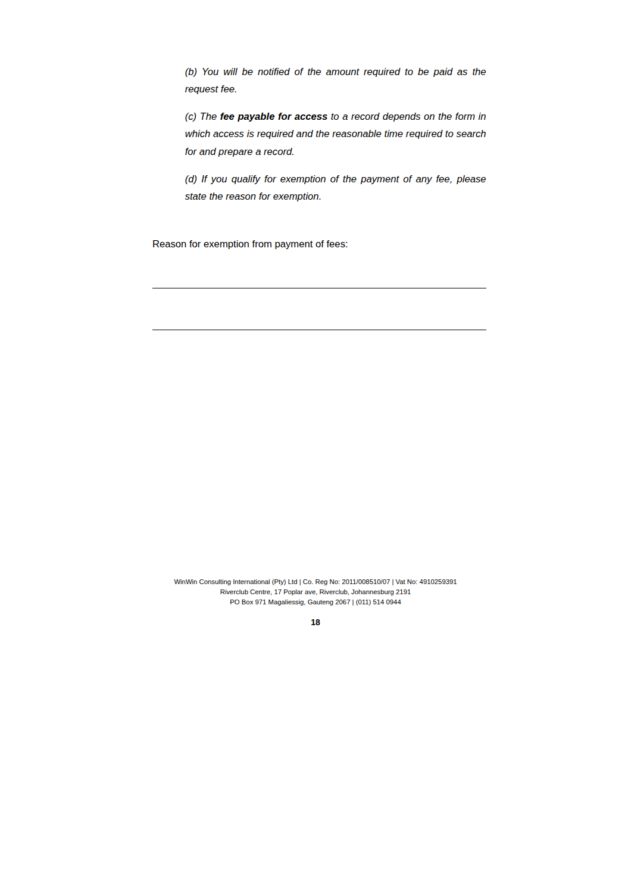(b) You will be notified of the amount required to be paid as the request fee.
(c) The fee payable for access to a record depends on the form in which access is required and the reasonable time required to search for and prepare a record.
(d) If you qualify for exemption of the payment of any fee, please state the reason for exemption.
Reason for exemption from payment of fees:
WinWin Consulting International (Pty) Ltd | Co. Reg No: 2011/008510/07 | Vat No: 4910259391
Riverclub Centre, 17 Poplar ave, Riverclub, Johannesburg 2191
PO Box 971 Magaliessig, Gauteng 2067 | (011) 514 0944
18